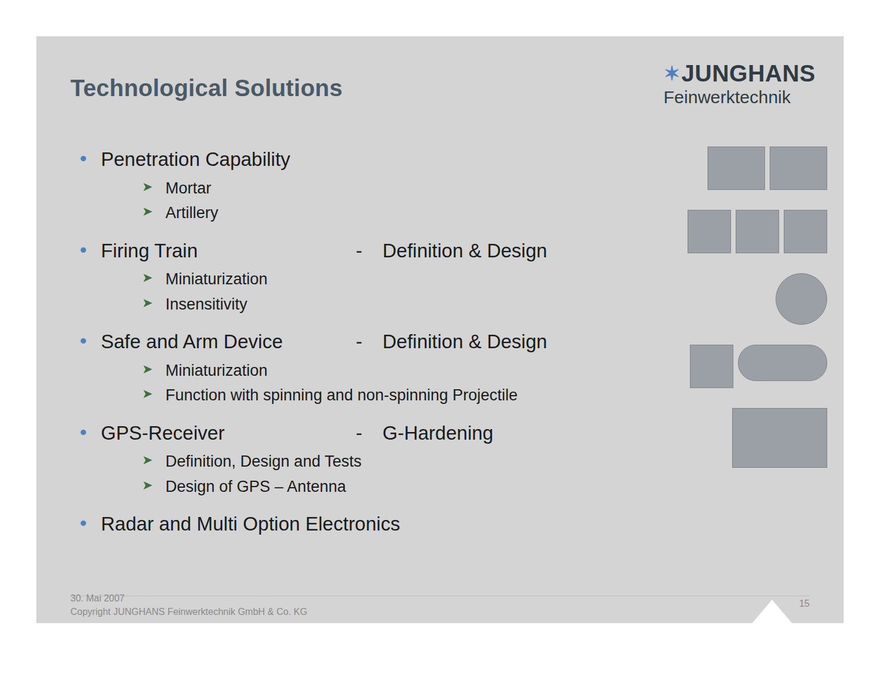✶JUNGHANS
Feinwerktechnik
Technological Solutions
Penetration Capability
Mortar
Artillery
Firing Train-Definition & Design
Miniaturization
Insensitivity
Safe and Arm Device-Definition & Design
Miniaturization
Function with spinning and non-spinning Projectile
GPS-Receiver-G-Hardening
Definition, Design and Tests
Design of GPS – Antenna
Radar and Multi Option Electronics
30. Mai 2007
Copyright JUNGHANS Feinwerktechnik GmbH & Co. KG
15